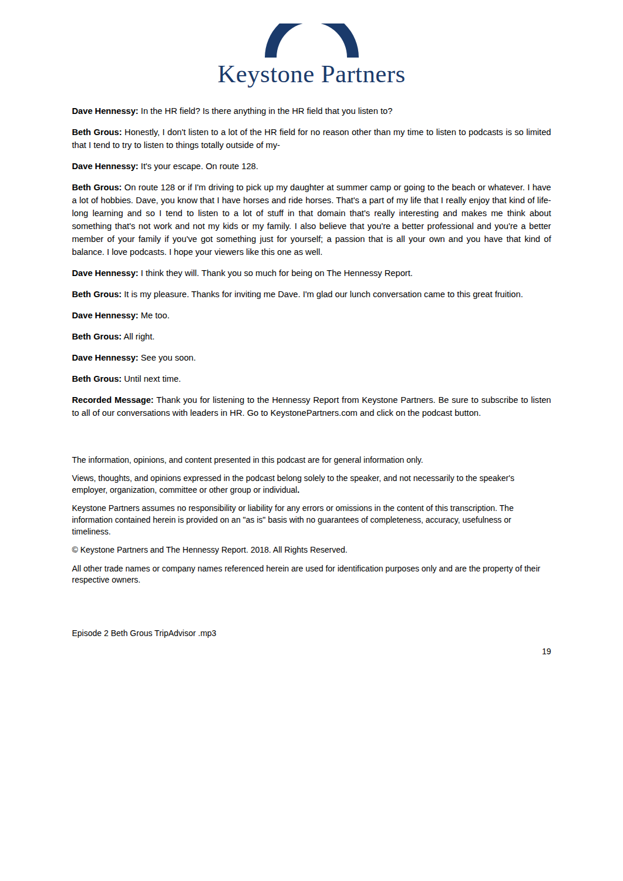Keystone Partners
Dave Hennessy: In the HR field? Is there anything in the HR field that you listen to?
Beth Grous: Honestly, I don't listen to a lot of the HR field for no reason other than my time to listen to podcasts is so limited that I tend to try to listen to things totally outside of my-
Dave Hennessy: It's your escape. On route 128.
Beth Grous: On route 128 or if I'm driving to pick up my daughter at summer camp or going to the beach or whatever. I have a lot of hobbies. Dave, you know that I have horses and ride horses. That's a part of my life that I really enjoy that kind of life-long learning and so I tend to listen to a lot of stuff in that domain that's really interesting and makes me think about something that's not work and not my kids or my family. I also believe that you're a better professional and you're a better member of your family if you've got something just for yourself; a passion that is all your own and you have that kind of balance. I love podcasts. I hope your viewers like this one as well.
Dave Hennessy: I think they will. Thank you so much for being on The Hennessy Report.
Beth Grous: It is my pleasure. Thanks for inviting me Dave. I'm glad our lunch conversation came to this great fruition.
Dave Hennessy: Me too.
Beth Grous: All right.
Dave Hennessy: See you soon.
Beth Grous: Until next time.
Recorded Message: Thank you for listening to the Hennessy Report from Keystone Partners. Be sure to subscribe to listen to all of our conversations with leaders in HR. Go to KeystonePartners.com and click on the podcast button.
The information, opinions, and content presented in this podcast are for general information only.
Views, thoughts, and opinions expressed in the podcast belong solely to the speaker, and not necessarily to the speaker's employer, organization, committee or other group or individual.
Keystone Partners assumes no responsibility or liability for any errors or omissions in the content of this transcription. The information contained herein is provided on an "as is" basis with no guarantees of completeness, accuracy, usefulness or timeliness.
© Keystone Partners and The Hennessy Report. 2018. All Rights Reserved.
All other trade names or company names referenced herein are used for identification purposes only and are the property of their respective owners.
Episode 2 Beth Grous TripAdvisor .mp3
19